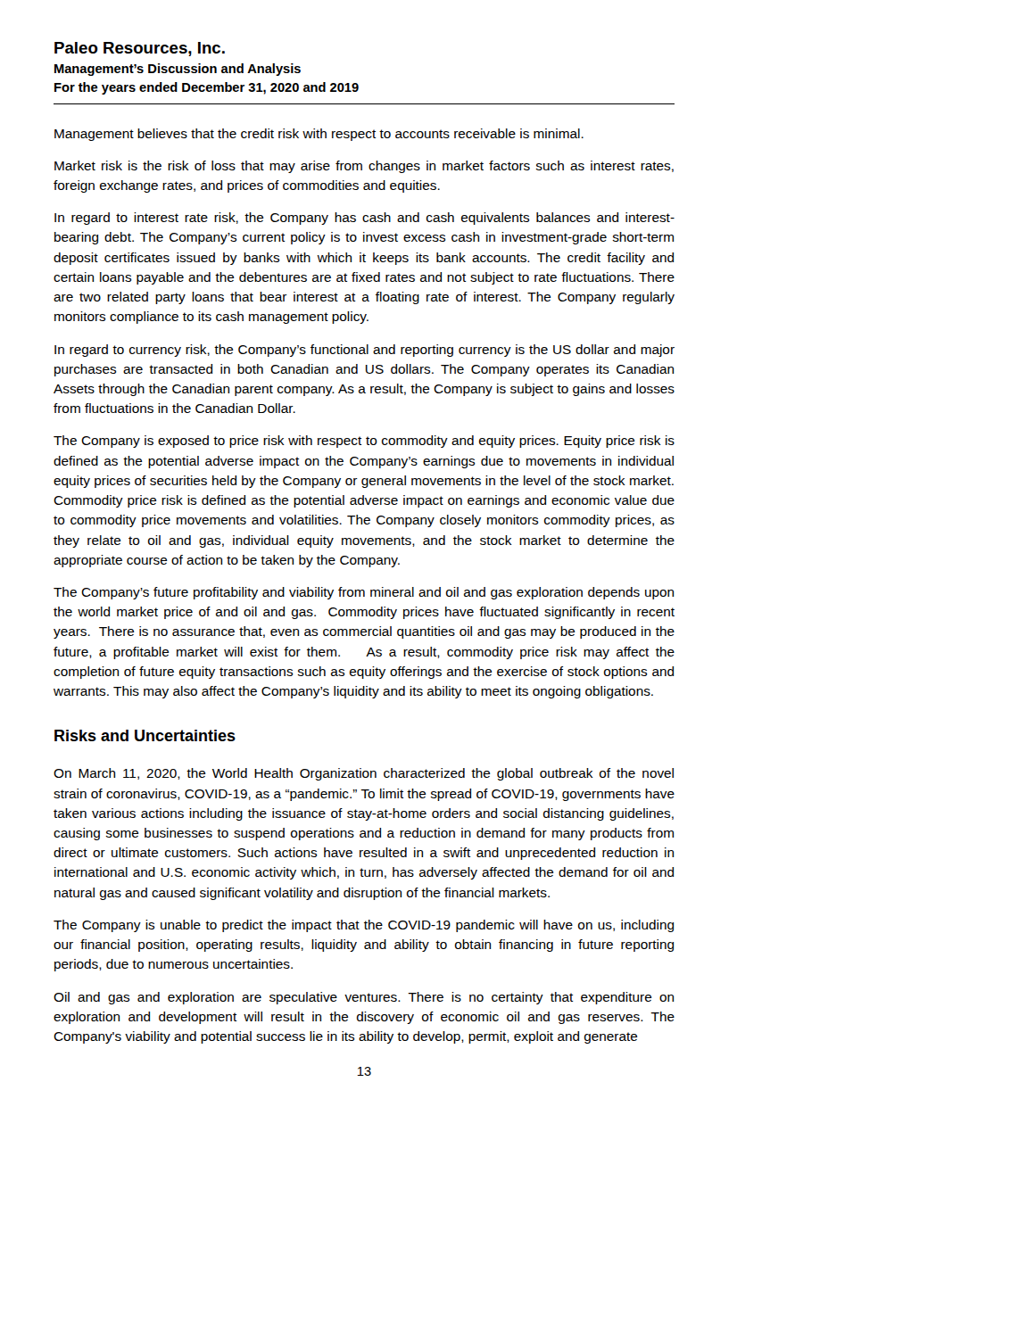Paleo Resources, Inc.
Management’s Discussion and Analysis
For the years ended December 31, 2020 and 2019
Management believes that the credit risk with respect to accounts receivable is minimal.
Market risk is the risk of loss that may arise from changes in market factors such as interest rates, foreign exchange rates, and prices of commodities and equities.
In regard to interest rate risk, the Company has cash and cash equivalents balances and interest-bearing debt. The Company’s current policy is to invest excess cash in investment-grade short-term deposit certificates issued by banks with which it keeps its bank accounts. The credit facility and certain loans payable and the debentures are at fixed rates and not subject to rate fluctuations. There are two related party loans that bear interest at a floating rate of interest. The Company regularly monitors compliance to its cash management policy.
In regard to currency risk, the Company’s functional and reporting currency is the US dollar and major purchases are transacted in both Canadian and US dollars. The Company operates its Canadian Assets through the Canadian parent company. As a result, the Company is subject to gains and losses from fluctuations in the Canadian Dollar.
The Company is exposed to price risk with respect to commodity and equity prices. Equity price risk is defined as the potential adverse impact on the Company’s earnings due to movements in individual equity prices of securities held by the Company or general movements in the level of the stock market. Commodity price risk is defined as the potential adverse impact on earnings and economic value due to commodity price movements and volatilities. The Company closely monitors commodity prices, as they relate to oil and gas, individual equity movements, and the stock market to determine the appropriate course of action to be taken by the Company.
The Company’s future profitability and viability from mineral and oil and gas exploration depends upon the world market price of and oil and gas. Commodity prices have fluctuated significantly in recent years. There is no assurance that, even as commercial quantities oil and gas may be produced in the future, a profitable market will exist for them. As a result, commodity price risk may affect the completion of future equity transactions such as equity offerings and the exercise of stock options and warrants. This may also affect the Company’s liquidity and its ability to meet its ongoing obligations.
Risks and Uncertainties
On March 11, 2020, the World Health Organization characterized the global outbreak of the novel strain of coronavirus, COVID-19, as a “pandemic.” To limit the spread of COVID-19, governments have taken various actions including the issuance of stay-at-home orders and social distancing guidelines, causing some businesses to suspend operations and a reduction in demand for many products from direct or ultimate customers. Such actions have resulted in a swift and unprecedented reduction in international and U.S. economic activity which, in turn, has adversely affected the demand for oil and natural gas and caused significant volatility and disruption of the financial markets.
The Company is unable to predict the impact that the COVID-19 pandemic will have on us, including our financial position, operating results, liquidity and ability to obtain financing in future reporting periods, due to numerous uncertainties.
Oil and gas and exploration are speculative ventures. There is no certainty that expenditure on exploration and development will result in the discovery of economic oil and gas reserves. The Company's viability and potential success lie in its ability to develop, permit, exploit and generate
13